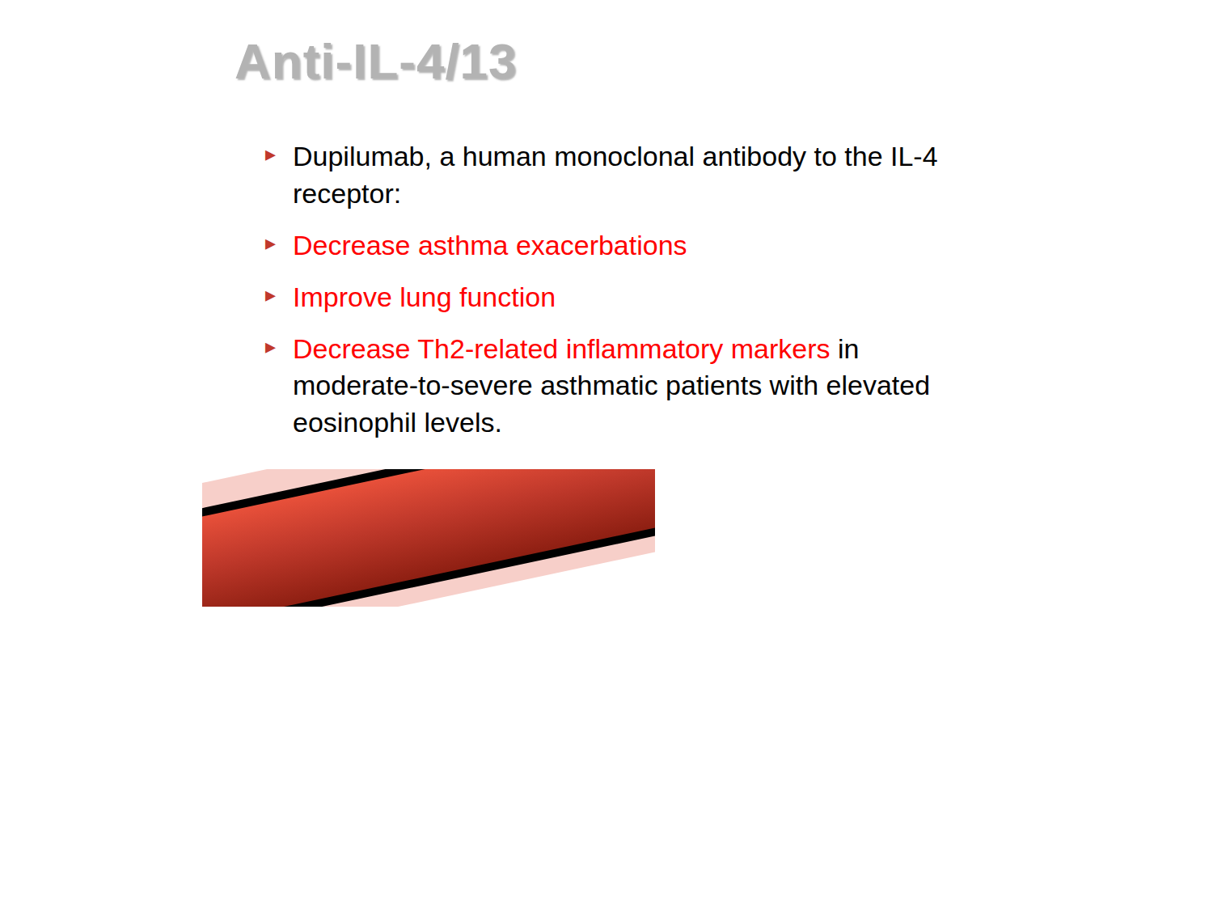Anti-IL-4/13
Dupilumab, a human monoclonal antibody to the IL-4 receptor:
Decrease asthma exacerbations
Improve lung function
Decrease Th2-related inflammatory markers in moderate-to-severe asthmatic patients with elevated eosinophil levels.